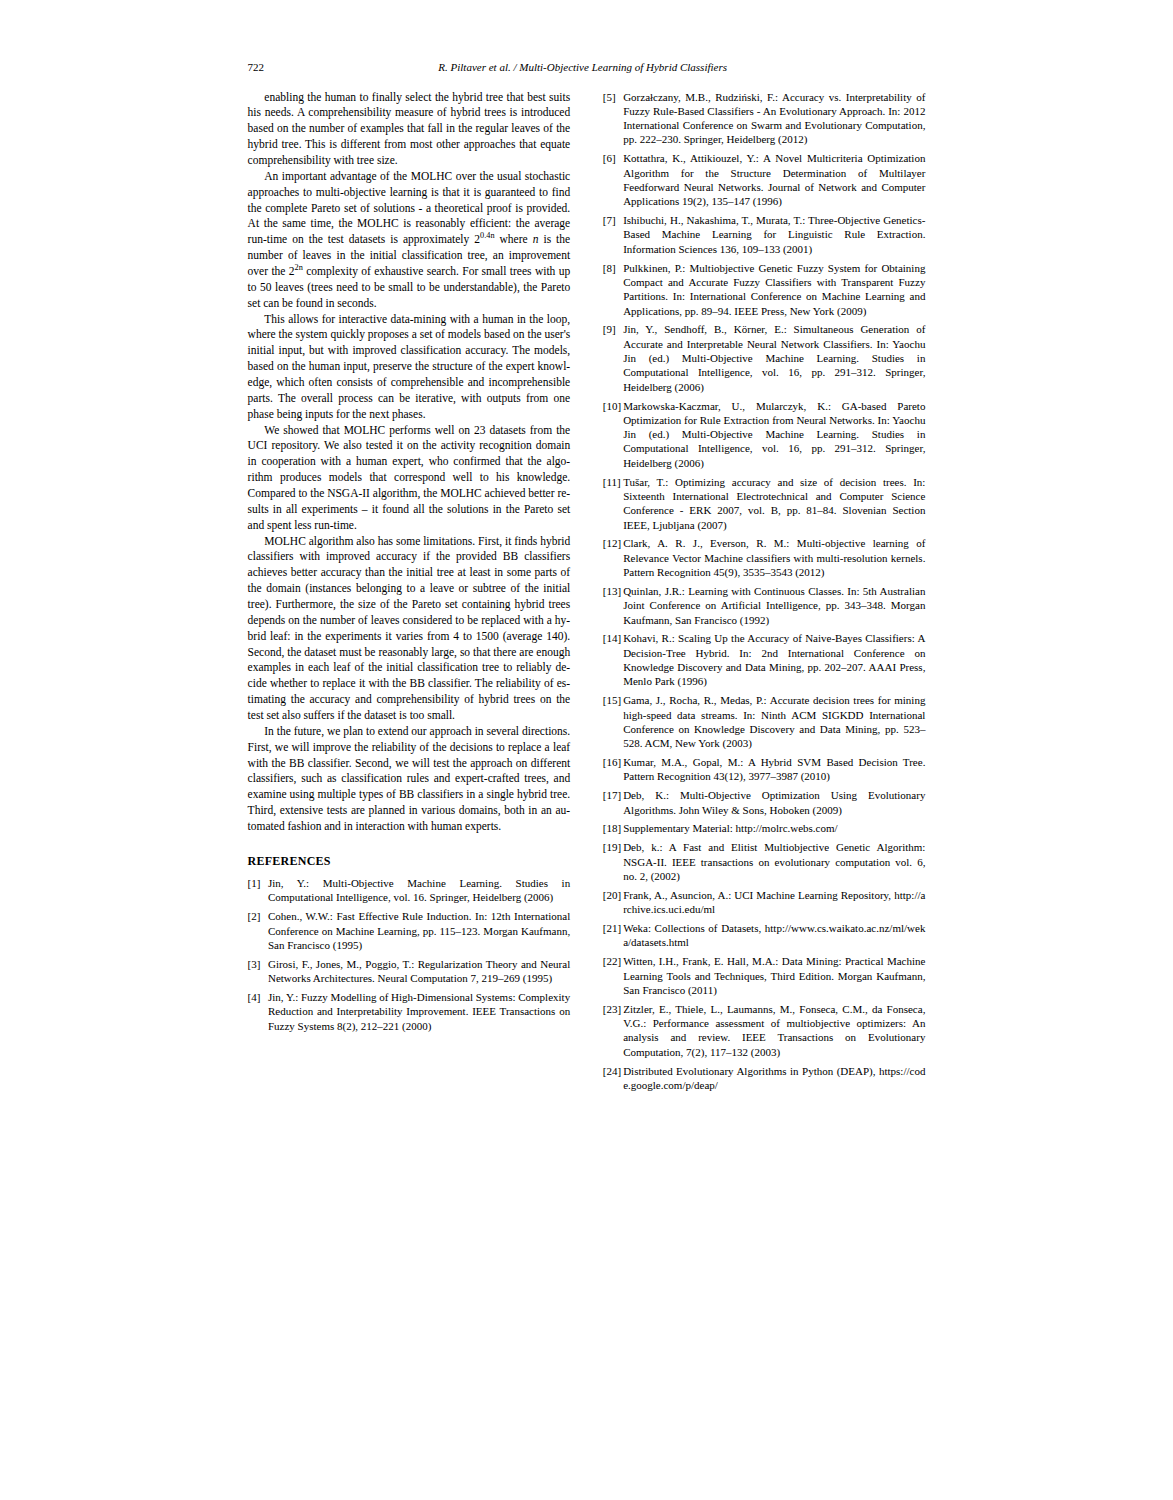722 R. Piltaver et al. / Multi-Objective Learning of Hybrid Classifiers
enabling the human to finally select the hybrid tree that best suits his needs. A comprehensibility measure of hybrid trees is introduced based on the number of examples that fall in the regular leaves of the hybrid tree. This is different from most other approaches that equate comprehensibility with tree size.
An important advantage of the MOLHC over the usual stochastic approaches to multi-objective learning is that it is guaranteed to find the complete Pareto set of solutions - a theoretical proof is provided. At the same time, the MOLHC is reasonably efficient: the average run-time on the test datasets is approximately 20.4n where n is the number of leaves in the initial classification tree, an improvement over the 22n complexity of exhaustive search. For small trees with up to 50 leaves (trees need to be small to be understandable), the Pareto set can be found in seconds.
This allows for interactive data-mining with a human in the loop, where the system quickly proposes a set of models based on the user's initial input, but with improved classification accuracy. The models, based on the human input, preserve the structure of the expert knowledge, which often consists of comprehensible and incomprehensible parts. The overall process can be iterative, with outputs from one phase being inputs for the next phases.
We showed that MOLHC performs well on 23 datasets from the UCI repository. We also tested it on the activity recognition domain in cooperation with a human expert, who confirmed that the algorithm produces models that correspond well to his knowledge. Compared to the NSGA-II algorithm, the MOLHC achieved better results in all experiments – it found all the solutions in the Pareto set and spent less run-time.
MOLHC algorithm also has some limitations. First, it finds hybrid classifiers with improved accuracy if the provided BB classifiers achieves better accuracy than the initial tree at least in some parts of the domain (instances belonging to a leave or subtree of the initial tree). Furthermore, the size of the Pareto set containing hybrid trees depends on the number of leaves considered to be replaced with a hybrid leaf: in the experiments it varies from 4 to 1500 (average 140). Second, the dataset must be reasonably large, so that there are enough examples in each leaf of the initial classification tree to reliably decide whether to replace it with the BB classifier. The reliability of estimating the accuracy and comprehensibility of hybrid trees on the test set also suffers if the dataset is too small.
In the future, we plan to extend our approach in several directions. First, we will improve the reliability of the decisions to replace a leaf with the BB classifier. Second, we will test the approach on different classifiers, such as classification rules and expert-crafted trees, and examine using multiple types of BB classifiers in a single hybrid tree. Third, extensive tests are planned in various domains, both in an automated fashion and in interaction with human experts.
REFERENCES
[1] Jin, Y.: Multi-Objective Machine Learning. Studies in Computational Intelligence, vol. 16. Springer, Heidelberg (2006)
[2] Cohen., W.W.: Fast Effective Rule Induction. In: 12th International Conference on Machine Learning, pp. 115–123. Morgan Kaufmann, San Francisco (1995)
[3] Girosi, F., Jones, M., Poggio, T.: Regularization Theory and Neural Networks Architectures. Neural Computation 7, 219–269 (1995)
[4] Jin, Y.: Fuzzy Modelling of High-Dimensional Systems: Complexity Reduction and Interpretability Improvement. IEEE Transactions on Fuzzy Systems 8(2), 212–221 (2000)
[5] Gorzałczany, M.B., Rudziński, F.: Accuracy vs. Interpretability of Fuzzy Rule-Based Classifiers - An Evolutionary Approach. In: 2012 International Conference on Swarm and Evolutionary Computation, pp. 222–230. Springer, Heidelberg (2012)
[6] Kottathra, K., Attikiouzel, Y.: A Novel Multicriteria Optimization Algorithm for the Structure Determination of Multilayer Feedforward Neural Networks. Journal of Network and Computer Applications 19(2), 135–147 (1996)
[7] Ishibuchi, H., Nakashima, T., Murata, T.: Three-Objective Genetics-Based Machine Learning for Linguistic Rule Extraction. Information Sciences 136, 109–133 (2001)
[8] Pulkkinen, P.: Multiobjective Genetic Fuzzy System for Obtaining Compact and Accurate Fuzzy Classifiers with Transparent Fuzzy Partitions. In: International Conference on Machine Learning and Applications, pp. 89–94. IEEE Press, New York (2009)
[9] Jin, Y., Sendhoff, B., Körner, E.: Simultaneous Generation of Accurate and Interpretable Neural Network Classifiers. In: Yaochu Jin (ed.) Multi-Objective Machine Learning. Studies in Computational Intelligence, vol. 16, pp. 291–312. Springer, Heidelberg (2006)
[10] Markowska-Kaczmar, U., Mularczyk, K.: GA-based Pareto Optimization for Rule Extraction from Neural Networks. In: Yaochu Jin (ed.) Multi-Objective Machine Learning. Studies in Computational Intelligence, vol. 16, pp. 291–312. Springer, Heidelberg (2006)
[11] Tušar, T.: Optimizing accuracy and size of decision trees. In: Sixteenth International Electrotechnical and Computer Science Conference - ERK 2007, vol. B, pp. 81–84. Slovenian Section IEEE, Ljubljana (2007)
[12] Clark, A. R. J., Everson, R. M.: Multi-objective learning of Relevance Vector Machine classifiers with multi-resolution kernels. Pattern Recognition 45(9), 3535–3543 (2012)
[13] Quinlan, J.R.: Learning with Continuous Classes. In: 5th Australian Joint Conference on Artificial Intelligence, pp. 343–348. Morgan Kaufmann, San Francisco (1992)
[14] Kohavi, R.: Scaling Up the Accuracy of Naive-Bayes Classifiers: A Decision-Tree Hybrid. In: 2nd International Conference on Knowledge Discovery and Data Mining, pp. 202–207. AAAI Press, Menlo Park (1996)
[15] Gama, J., Rocha, R., Medas, P.: Accurate decision trees for mining high-speed data streams. In: Ninth ACM SIGKDD International Conference on Knowledge Discovery and Data Mining, pp. 523–528. ACM, New York (2003)
[16] Kumar, M.A., Gopal, M.: A Hybrid SVM Based Decision Tree. Pattern Recognition 43(12), 3977–3987 (2010)
[17] Deb, K.: Multi-Objective Optimization Using Evolutionary Algorithms. John Wiley & Sons, Hoboken (2009)
[18] Supplementary Material: http://molrc.webs.com/
[19] Deb, k.: A Fast and Elitist Multiobjective Genetic Algorithm: NSGA-II. IEEE transactions on evolutionary computation vol. 6, no. 2, (2002)
[20] Frank, A., Asuncion, A.: UCI Machine Learning Repository, http://archive.ics.uci.edu/ml
[21] Weka: Collections of Datasets, http://www.cs.waikato.ac.nz/ml/weka/datasets.html
[22] Witten, I.H., Frank, E. Hall, M.A.: Data Mining: Practical Machine Learning Tools and Techniques, Third Edition. Morgan Kaufmann, San Francisco (2011)
[23] Zitzler, E., Thiele, L., Laumanns, M., Fonseca, C.M., da Fonseca, V.G.: Performance assessment of multiobjective optimizers: An analysis and review. IEEE Transactions on Evolutionary Computation, 7(2), 117–132 (2003)
[24] Distributed Evolutionary Algorithms in Python (DEAP), https://code.google.com/p/deap/